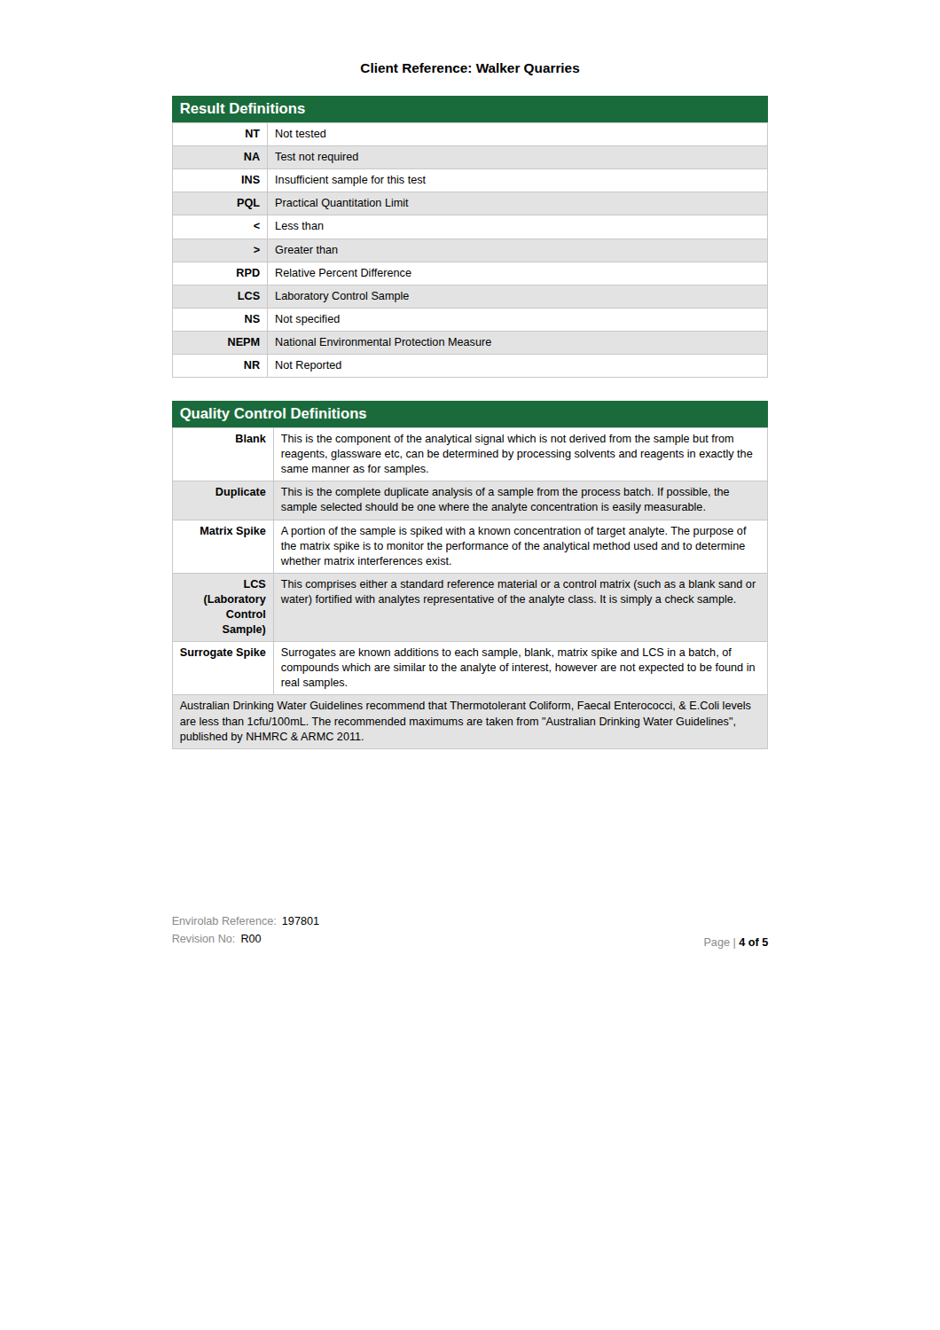Client Reference: Walker Quarries
Result Definitions
| NT | Not tested |
| NA | Test not required |
| INS | Insufficient sample for this test |
| PQL | Practical Quantitation Limit |
| < | Less than |
| > | Greater than |
| RPD | Relative Percent Difference |
| LCS | Laboratory Control Sample |
| NS | Not specified |
| NEPM | National Environmental Protection Measure |
| NR | Not Reported |
Quality Control Definitions
| Blank | This is the component of the analytical signal which is not derived from the sample but from reagents, glassware etc, can be determined by processing solvents and reagents in exactly the same manner as for samples. |
| Duplicate | This is the complete duplicate analysis of a sample from the process batch. If possible, the sample selected should be one where the analyte concentration is easily measurable. |
| Matrix Spike | A portion of the sample is spiked with a known concentration of target analyte. The purpose of the matrix spike is to monitor the performance of the analytical method used and to determine whether matrix interferences exist. |
| LCS (Laboratory Control Sample) | This comprises either a standard reference material or a control matrix (such as a blank sand or water) fortified with analytes representative of the analyte class. It is simply a check sample. |
| Surrogate Spike | Surrogates are known additions to each sample, blank, matrix spike and LCS in a batch, of compounds which are similar to the analyte of interest, however are not expected to be found in real samples. |
| Australian Drinking Water Guidelines recommend that Thermotolerant Coliform, Faecal Enterococci, & E.Coli levels are less than 1cfu/100mL. The recommended maximums are taken from "Australian Drinking Water Guidelines", published by NHMRC & ARMC 2011. |
Envirolab Reference:197801
Revision No:R00
Page | 4 of 5